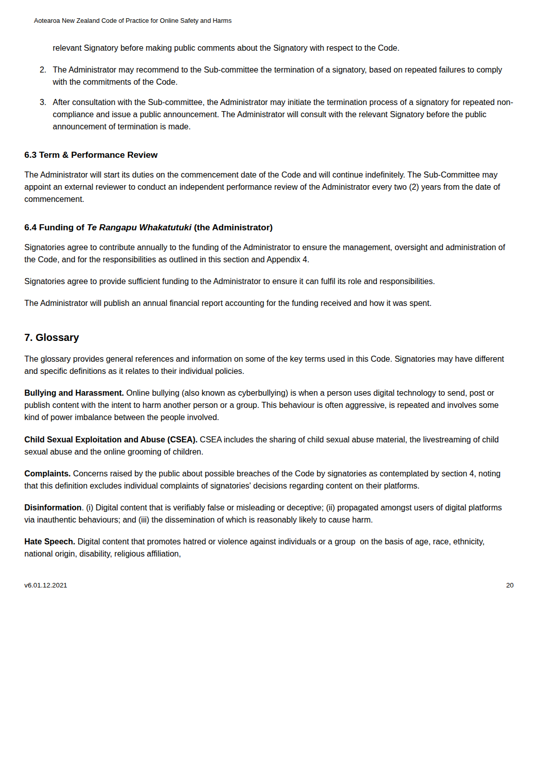Aotearoa New Zealand Code of Practice for Online Safety and Harms
relevant Signatory before making public comments about the Signatory with respect to the Code.
The Administrator may recommend to the Sub-committee the termination of a signatory, based on repeated failures to comply with the commitments of the Code.
After consultation with the Sub-committee, the Administrator may initiate the termination process of a signatory for repeated non-compliance and issue a public announcement. The Administrator will consult with the relevant Signatory before the public announcement of termination is made.
6.3 Term & Performance Review
The Administrator will start its duties on the commencement date of the Code and will continue indefinitely. The Sub-Committee may appoint an external reviewer to conduct an independent performance review of the Administrator every two (2) years from the date of commencement.
6.4 Funding of Te Rangapu Whakatutuki (the Administrator)
Signatories agree to contribute annually to the funding of the Administrator to ensure the management, oversight and administration of the Code, and for the responsibilities as outlined in this section and Appendix 4.
Signatories agree to provide sufficient funding to the Administrator to ensure it can fulfil its role and responsibilities.
The Administrator will publish an annual financial report accounting for the funding received and how it was spent.
7. Glossary
The glossary provides general references and information on some of the key terms used in this Code. Signatories may have different and specific definitions as it relates to their individual policies.
Bullying and Harassment. Online bullying (also known as cyberbullying) is when a person uses digital technology to send, post or publish content with the intent to harm another person or a group. This behaviour is often aggressive, is repeated and involves some kind of power imbalance between the people involved.
Child Sexual Exploitation and Abuse (CSEA). CSEA includes the sharing of child sexual abuse material, the livestreaming of child sexual abuse and the online grooming of children.
Complaints. Concerns raised by the public about possible breaches of the Code by signatories as contemplated by section 4, noting that this definition excludes individual complaints of signatories' decisions regarding content on their platforms.
Disinformation. (i) Digital content that is verifiably false or misleading or deceptive; (ii) propagated amongst users of digital platforms via inauthentic behaviours; and (iii) the dissemination of which is reasonably likely to cause harm.
Hate Speech. Digital content that promotes hatred or violence against individuals or a group on the basis of age, race, ethnicity, national origin, disability, religious affiliation,
v6.01.12.2021 20